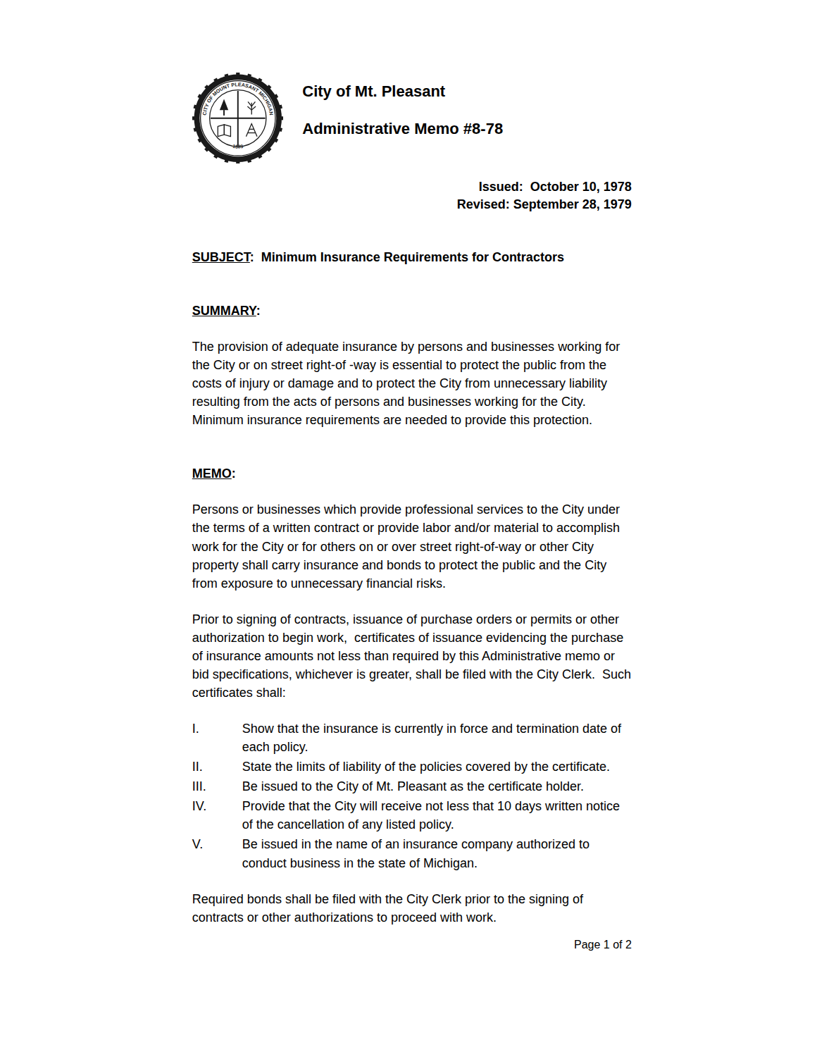CITY OF MOUNT PLEASANT MICHIGAN 1889
City of Mt. Pleasant
Administrative Memo #8-78
Issued: October 10, 1978
Revised: September 28, 1979
SUBJECT: Minimum Insurance Requirements for Contractors
SUMMARY:
The provision of adequate insurance by persons and businesses working for the City or on street right-of -way is essential to protect the public from the costs of injury or damage and to protect the City from unnecessary liability resulting from the acts of persons and businesses working for the City. Minimum insurance requirements are needed to provide this protection.
MEMO:
Persons or businesses which provide professional services to the City under the terms of a written contract or provide labor and/or material to accomplish work for the City or for others on or over street right-of-way or other City property shall carry insurance and bonds to protect the public and the City from exposure to unnecessary financial risks.
Prior to signing of contracts, issuance of purchase orders or permits or other authorization to begin work, certificates of issuance evidencing the purchase of insurance amounts not less than required by this Administrative memo or bid specifications, whichever is greater, shall be filed with the City Clerk. Such certificates shall:
I. Show that the insurance is currently in force and termination date of each policy.
II. State the limits of liability of the policies covered by the certificate.
III. Be issued to the City of Mt. Pleasant as the certificate holder.
IV. Provide that the City will receive not less that 10 days written notice of the cancellation of any listed policy.
V. Be issued in the name of an insurance company authorized to conduct business in the state of Michigan.
Required bonds shall be filed with the City Clerk prior to the signing of contracts or other authorizations to proceed with work.
Page 1 of 2